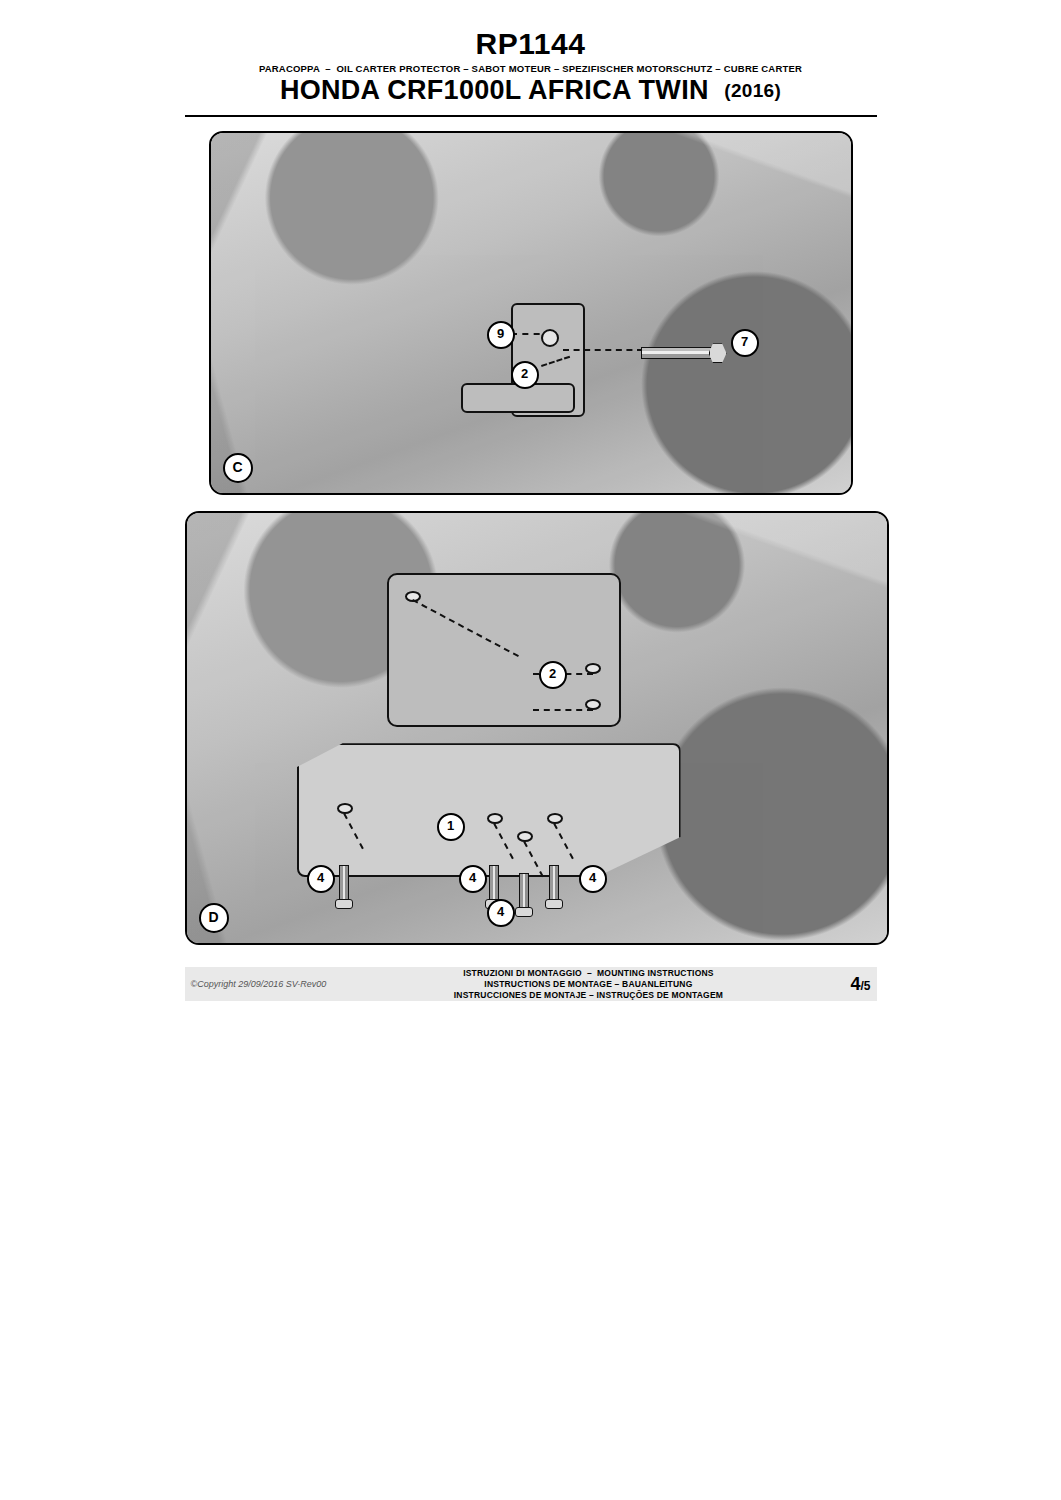RP1144
PARACOPPA – OIL CARTER PROTECTOR – SABOT MOTEUR – SPEZIFISCHER MOTORSCHUTZ – CUBRE CARTER
HONDA CRF1000L AFRICA TWIN (2016)
9
2
7
C
2
1
4
4
4
4
D
©Copyright 29/09/2016 SV-Rev00
ISTRUZIONI DI MONTAGGIO – MOUNTING INSTRUCTIONS
INSTRUCTIONS DE MONTAGE – BAUANLEITUNG
INSTRUCCIONES DE MONTAJE – INSTRUÇÕES DE MONTAGEM
4/5